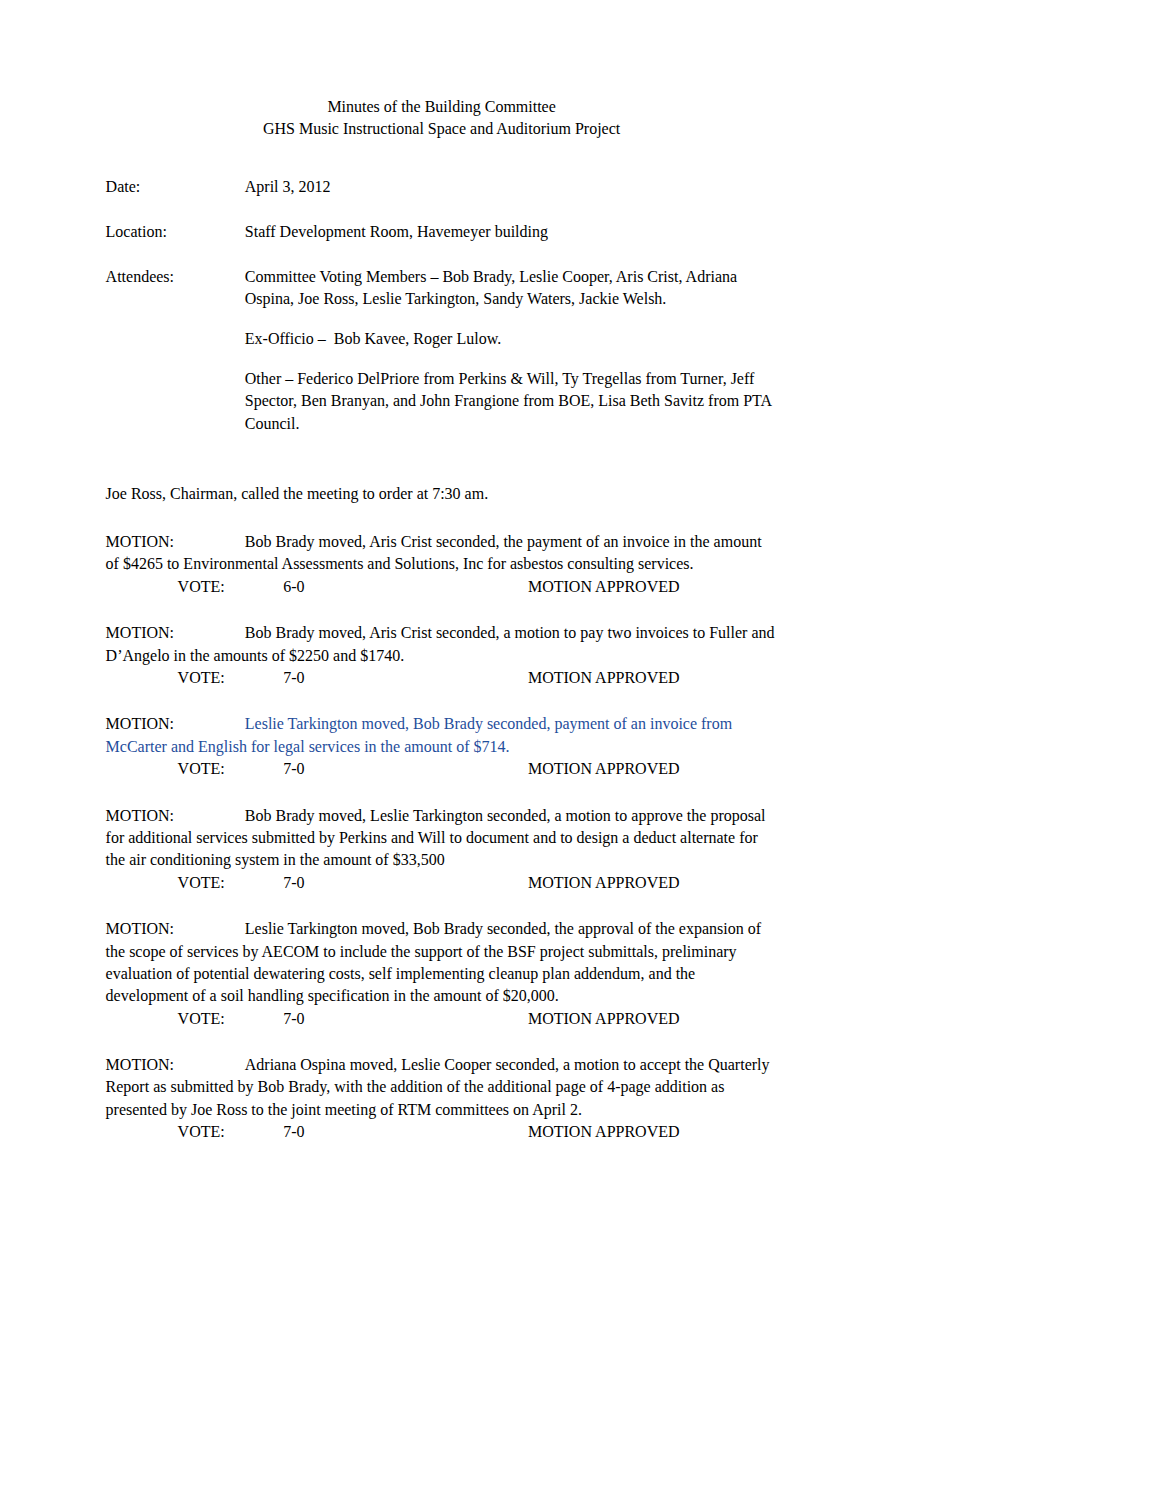Minutes of the Building Committee
GHS Music Instructional Space and Auditorium Project
| Date: | April 3, 2012 |
| Location: | Staff Development Room, Havemeyer building |
| Attendees: | Committee Voting Members – Bob Brady, Leslie Cooper, Aris Crist, Adriana Ospina, Joe Ross, Leslie Tarkington, Sandy Waters, Jackie Welsh. Ex-Officio – Bob Kavee, Roger Lulow. Other – Federico DelPriore from Perkins & Will, Ty Tregellas from Turner, Jeff Spector, Ben Branyan, and John Frangione from BOE, Lisa Beth Savitz from PTA Council. |
Joe Ross, Chairman, called the meeting to order at 7:30 am.
MOTION: Bob Brady moved, Aris Crist seconded, the payment of an invoice in the amount of $4265 to Environmental Assessments and Solutions, Inc for asbestos consulting services.
VOTE: 6-0 MOTION APPROVED
MOTION: Bob Brady moved, Aris Crist seconded, a motion to pay two invoices to Fuller and D’Angelo in the amounts of $2250 and $1740.
VOTE: 7-0 MOTION APPROVED
MOTION: Leslie Tarkington moved, Bob Brady seconded, payment of an invoice from McCarter and English for legal services in the amount of $714.
VOTE: 7-0 MOTION APPROVED
MOTION: Bob Brady moved, Leslie Tarkington seconded, a motion to approve the proposal for additional services submitted by Perkins and Will to document and to design a deduct alternate for the air conditioning system in the amount of $33,500
VOTE: 7-0 MOTION APPROVED
MOTION: Leslie Tarkington moved, Bob Brady seconded, the approval of the expansion of the scope of services by AECOM to include the support of the BSF project submittals, preliminary evaluation of potential dewatering costs, self implementing cleanup plan addendum, and the development of a soil handling specification in the amount of $20,000.
VOTE: 7-0 MOTION APPROVED
MOTION: Adriana Ospina moved, Leslie Cooper seconded, a motion to accept the Quarterly Report as submitted by Bob Brady, with the addition of the additional page of 4-page addition as presented by Joe Ross to the joint meeting of RTM committees on April 2.
VOTE: 7-0 MOTION APPROVED